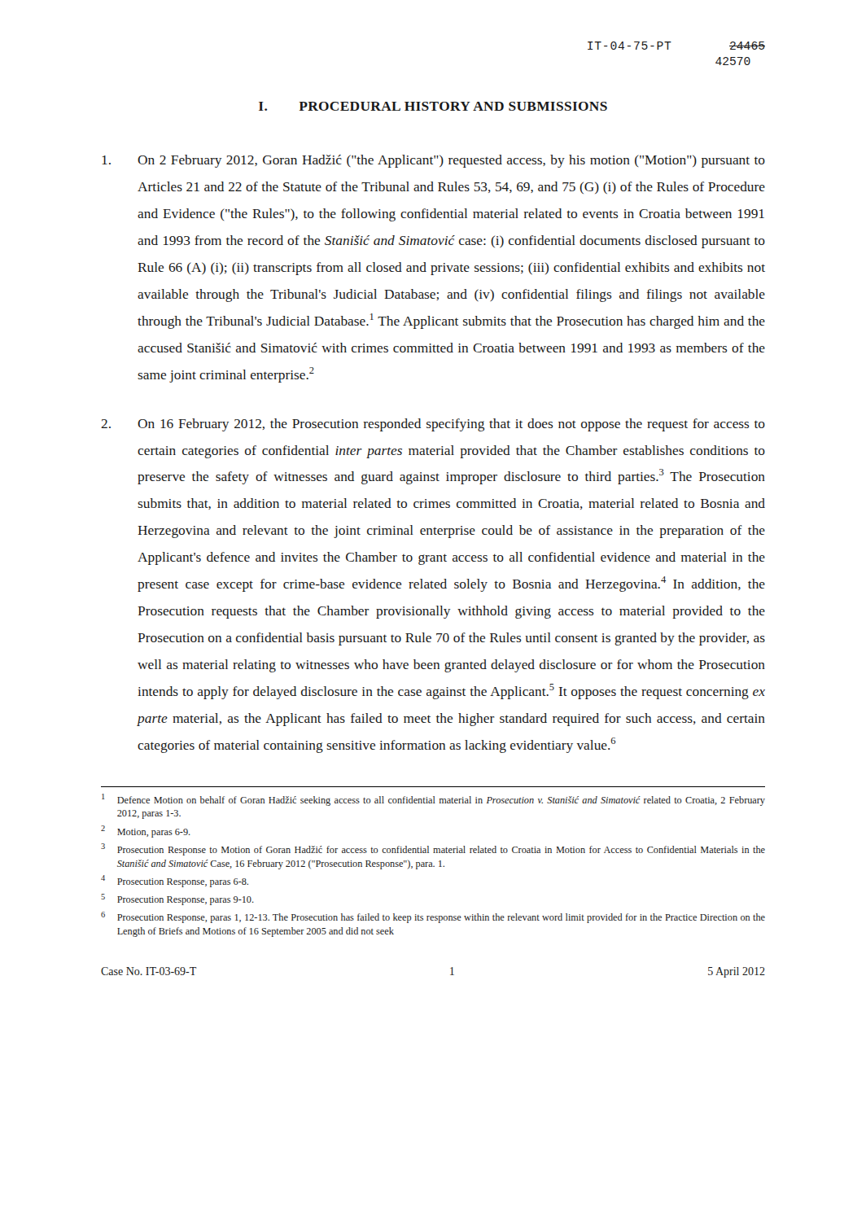IT-04-75-PT 24465 42570
I. PROCEDURAL HISTORY AND SUBMISSIONS
1.
On 2 February 2012, Goran Hadžić ("the Applicant") requested access, by his motion ("Motion") pursuant to Articles 21 and 22 of the Statute of the Tribunal and Rules 53, 54, 69, and 75 (G) (i) of the Rules of Procedure and Evidence ("the Rules"), to the following confidential material related to events in Croatia between 1991 and 1993 from the record of the Stanišić and Simatović case: (i) confidential documents disclosed pursuant to Rule 66 (A) (i); (ii) transcripts from all closed and private sessions; (iii) confidential exhibits and exhibits not available through the Tribunal's Judicial Database; and (iv) confidential filings and filings not available through the Tribunal's Judicial Database.1 The Applicant submits that the Prosecution has charged him and the accused Stanišić and Simatović with crimes committed in Croatia between 1991 and 1993 as members of the same joint criminal enterprise.2
2.
On 16 February 2012, the Prosecution responded specifying that it does not oppose the request for access to certain categories of confidential inter partes material provided that the Chamber establishes conditions to preserve the safety of witnesses and guard against improper disclosure to third parties.3 The Prosecution submits that, in addition to material related to crimes committed in Croatia, material related to Bosnia and Herzegovina and relevant to the joint criminal enterprise could be of assistance in the preparation of the Applicant's defence and invites the Chamber to grant access to all confidential evidence and material in the present case except for crime-base evidence related solely to Bosnia and Herzegovina.4 In addition, the Prosecution requests that the Chamber provisionally withhold giving access to material provided to the Prosecution on a confidential basis pursuant to Rule 70 of the Rules until consent is granted by the provider, as well as material relating to witnesses who have been granted delayed disclosure or for whom the Prosecution intends to apply for delayed disclosure in the case against the Applicant.5 It opposes the request concerning ex parte material, as the Applicant has failed to meet the higher standard required for such access, and certain categories of material containing sensitive information as lacking evidentiary value.6
Defence Motion on behalf of Goran Hadžić seeking access to all confidential material in Prosecution v. Stanišić and Simatović related to Croatia, 2 February 2012, paras 1-3.
Motion, paras 6-9.
Prosecution Response to Motion of Goran Hadžić for access to confidential material related to Croatia in Motion for Access to Confidential Materials in the Stanišić and Simatović Case, 16 February 2012 ("Prosecution Response"), para. 1.
Prosecution Response, paras 6-8.
Prosecution Response, paras 9-10.
Prosecution Response, paras 1, 12-13. The Prosecution has failed to keep its response within the relevant word limit provided for in the Practice Direction on the Length of Briefs and Motions of 16 September 2005 and did not seek
Case No. IT-03-69-T 1 5 April 2012